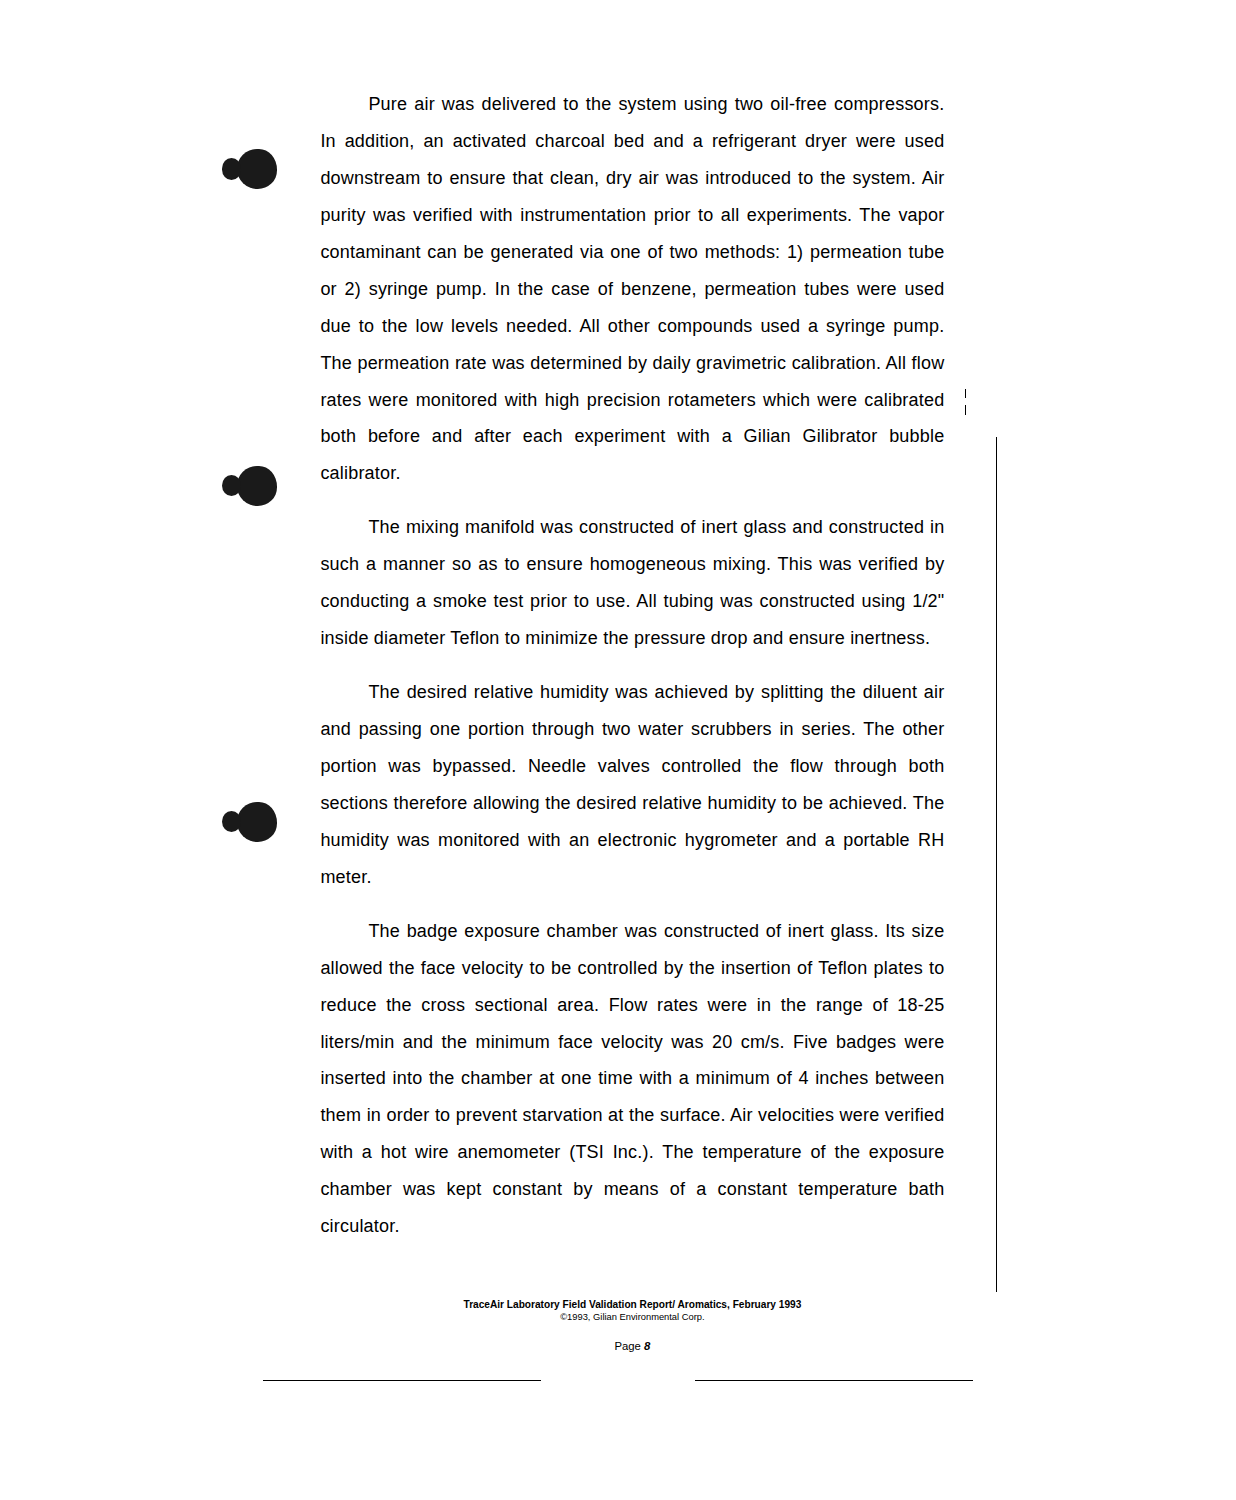Pure air was delivered to the system using two oil-free compressors. In addition, an activated charcoal bed and a refrigerant dryer were used downstream to ensure that clean, dry air was introduced to the system. Air purity was verified with instrumentation prior to all experiments. The vapor contaminant can be generated via one of two methods: 1) permeation tube or 2) syringe pump. In the case of benzene, permeation tubes were used due to the low levels needed. All other compounds used a syringe pump. The permeation rate was determined by daily gravimetric calibration. All flow rates were monitored with high precision rotameters which were calibrated both before and after each experiment with a Gilian Gilibrator bubble calibrator.
The mixing manifold was constructed of inert glass and constructed in such a manner so as to ensure homogeneous mixing. This was verified by conducting a smoke test prior to use. All tubing was constructed using 1/2" inside diameter Teflon to minimize the pressure drop and ensure inertness.
The desired relative humidity was achieved by splitting the diluent air and passing one portion through two water scrubbers in series. The other portion was bypassed. Needle valves controlled the flow through both sections therefore allowing the desired relative humidity to be achieved. The humidity was monitored with an electronic hygrometer and a portable RH meter.
The badge exposure chamber was constructed of inert glass. Its size allowed the face velocity to be controlled by the insertion of Teflon plates to reduce the cross sectional area. Flow rates were in the range of 18-25 liters/min and the minimum face velocity was 20 cm/s. Five badges were inserted into the chamber at one time with a minimum of 4 inches between them in order to prevent starvation at the surface. Air velocities were verified with a hot wire anemometer (TSI Inc.). The temperature of the exposure chamber was kept constant by means of a constant temperature bath circulator.
TraceAir Laboratory Field Validation Report/ Aromatics, February 1993
©1993, Gilian Environmental Corp.
Page 8